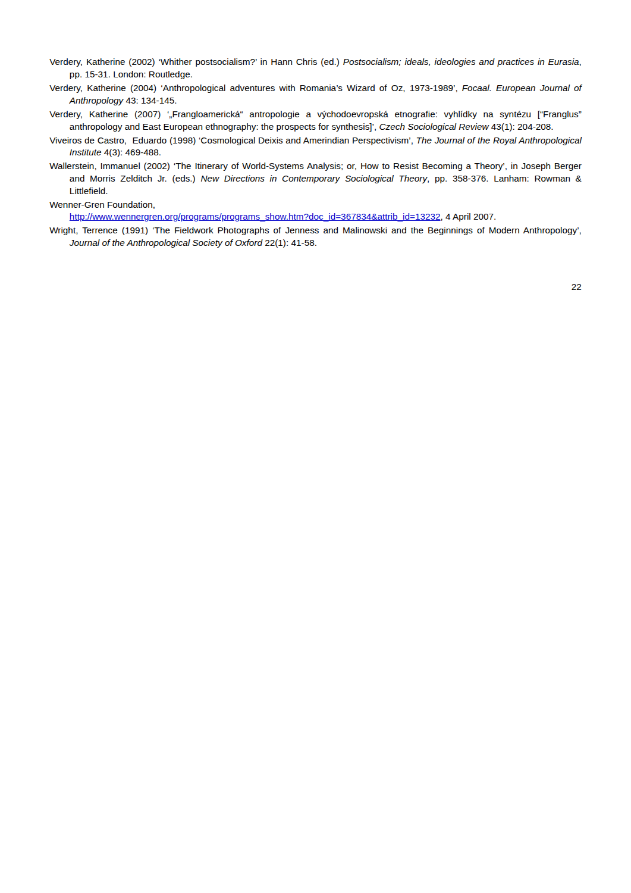Verdery, Katherine (2002) ‘Whither postsocialism?’ in Hann Chris (ed.) Postsocialism; ideals, ideologies and practices in Eurasia, pp. 15-31. London: Routledge.
Verdery, Katherine (2004) ‘Anthropological adventures with Romania’s Wizard of Oz, 1973-1989’, Focaal. European Journal of Anthropology 43: 134-145.
Verdery, Katherine (2007) ‘„Frangloamerická“ antropologie a východoevropská etnografie: vyhlídky na syntézu [“Franglus” anthropology and East European ethnography: the prospects for synthesis]’, Czech Sociological Review 43(1): 204-208.
Viveiros de Castro, Eduardo (1998) ‘Cosmological Deixis and Amerindian Perspectivism’, The Journal of the Royal Anthropological Institute 4(3): 469-488.
Wallerstein, Immanuel (2002) ‘The Itinerary of World-Systems Analysis; or, How to Resist Becoming a Theory’, in Joseph Berger and Morris Zelditch Jr. (eds.) New Directions in Contemporary Sociological Theory, pp. 358-376. Lanham: Rowman & Littlefield.
Wenner-Gren Foundation,
http://www.wennergren.org/programs/programs_show.htm?doc_id=367834&attrib_id=13232, 4 April 2007.
Wright, Terrence (1991) ‘The Fieldwork Photographs of Jenness and Malinowski and the Beginnings of Modern Anthropology’, Journal of the Anthropological Society of Oxford 22(1): 41-58.
22